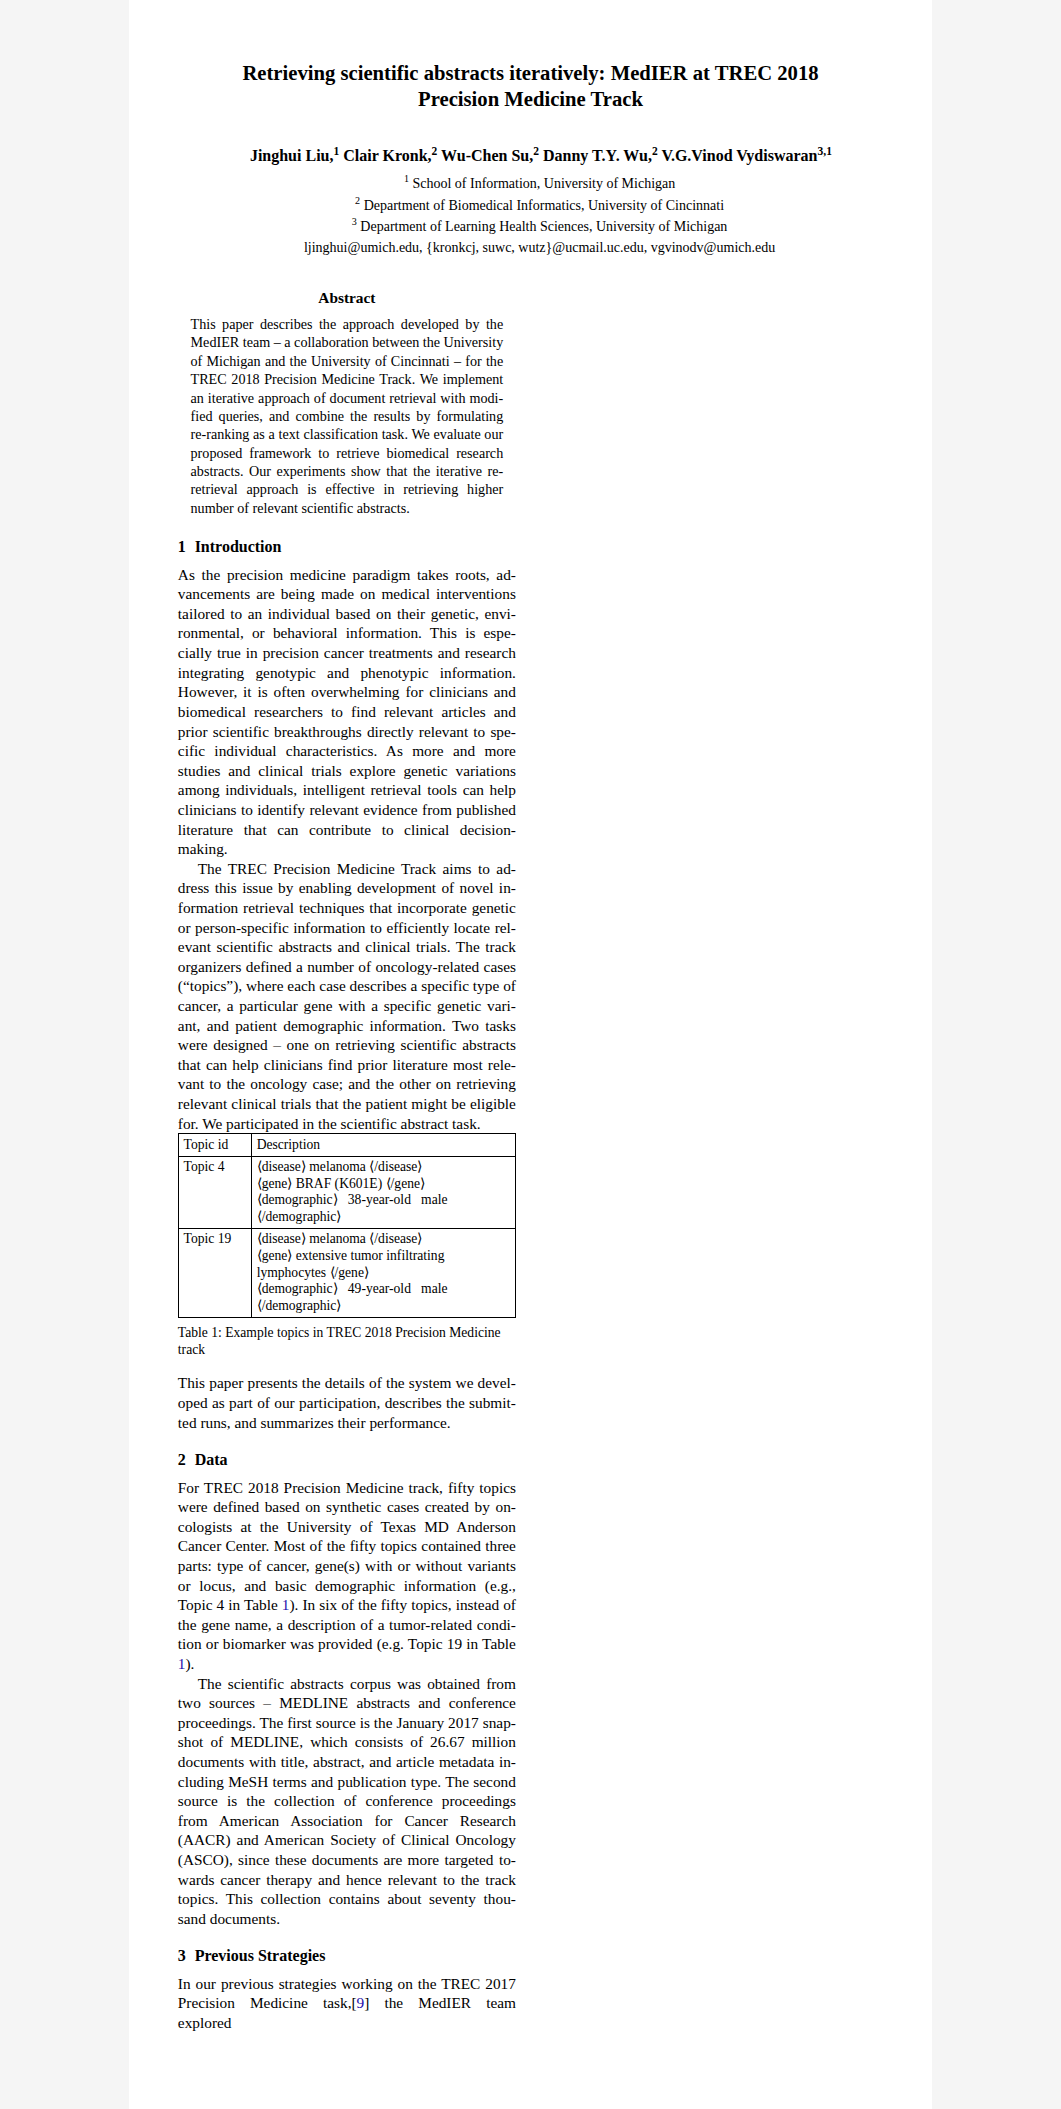Retrieving scientific abstracts iteratively: MedIER at TREC 2018
Precision Medicine Track
Jinghui Liu,1 Clair Kronk,2 Wu-Chen Su,2 Danny T.Y. Wu,2 V.G.Vinod Vydiswaran3,1
1 School of Information, University of Michigan
2 Department of Biomedical Informatics, University of Cincinnati
3 Department of Learning Health Sciences, University of Michigan
ljinghui@umich.edu, {kronkcj, suwc, wutz}@ucmail.uc.edu, vgvinodv@umich.edu
Abstract
This paper describes the approach developed by the MedIER team – a collaboration between the University of Michigan and the University of Cincinnati – for the TREC 2018 Precision Medicine Track. We implement an iterative approach of document retrieval with modified queries, and combine the results by formulating re-ranking as a text classification task. We evaluate our proposed framework to retrieve biomedical research abstracts. Our experiments show that the iterative re-retrieval approach is effective in retrieving higher number of relevant scientific abstracts.
1 Introduction
As the precision medicine paradigm takes roots, advancements are being made on medical interventions tailored to an individual based on their genetic, environmental, or behavioral information. This is especially true in precision cancer treatments and research integrating genotypic and phenotypic information. However, it is often overwhelming for clinicians and biomedical researchers to find relevant articles and prior scientific breakthroughs directly relevant to specific individual characteristics. As more and more studies and clinical trials explore genetic variations among individuals, intelligent retrieval tools can help clinicians to identify relevant evidence from published literature that can contribute to clinical decision-making.
The TREC Precision Medicine Track aims to address this issue by enabling development of novel information retrieval techniques that incorporate genetic or person-specific information to efficiently locate relevant scientific abstracts and clinical trials. The track organizers defined a number of oncology-related cases (“topics”), where each case describes a specific type of cancer, a particular gene with a specific genetic variant, and patient demographic information. Two tasks were designed – one on retrieving scientific abstracts that can help clinicians find prior literature most relevant to the oncology case; and the other on retrieving relevant clinical trials that the patient might be eligible for. We participated in the scientific abstract task.
| Topic id | Description |
| Topic 4 | disease melanoma /disease gene BRAF (K601E) /gene demographic 38-year-old male /demographic |
| Topic 19 | disease melanoma /disease gene extensive tumor infiltrating lymphocytes /gene demographic 49-year-old male /demographic |
Table 1: Example topics in TREC 2018 Precision Medicine track
This paper presents the details of the system we developed as part of our participation, describes the submitted runs, and summarizes their performance.
2 Data
For TREC 2018 Precision Medicine track, fifty topics were defined based on synthetic cases created by oncologists at the University of Texas MD Anderson Cancer Center. Most of the fifty topics contained three parts: type of cancer, gene(s) with or without variants or locus, and basic demographic information (e.g., Topic 4 in Table 1). In six of the fifty topics, instead of the gene name, a description of a tumor-related condition or biomarker was provided (e.g. Topic 19 in Table 1).
The scientific abstracts corpus was obtained from two sources – MEDLINE abstracts and conference proceedings. The first source is the January 2017 snapshot of MEDLINE, which consists of 26.67 million documents with title, abstract, and article metadata including MeSH terms and publication type. The second source is the collection of conference proceedings from American Association for Cancer Research (AACR) and American Society of Clinical Oncology (ASCO), since these documents are more targeted towards cancer therapy and hence relevant to the track topics. This collection contains about seventy thousand documents.
3 Previous Strategies
In our previous strategies working on the TREC 2017 Precision Medicine task,[9] the MedIER team explored